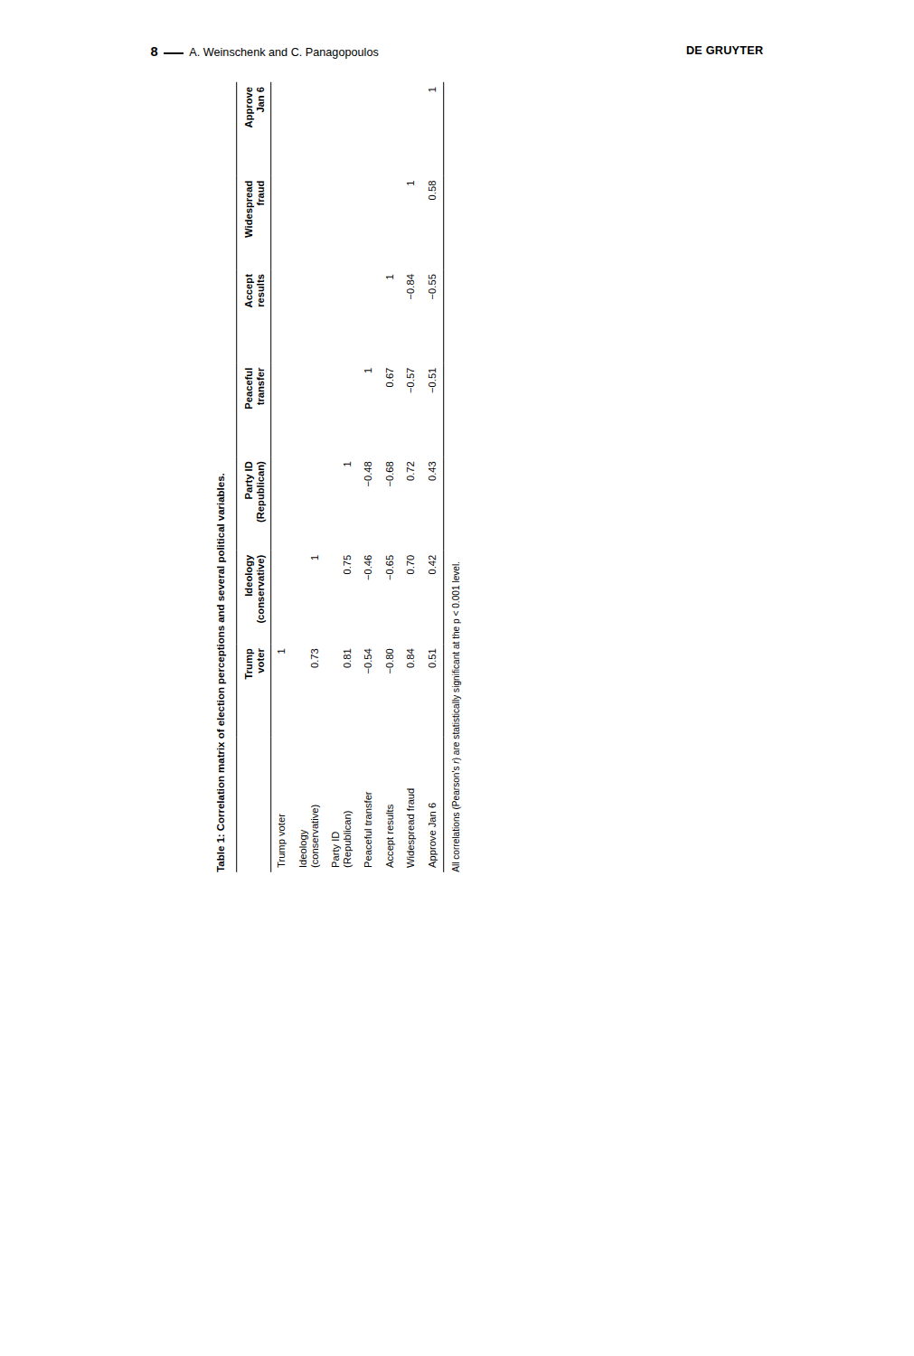DE GRUYTER 8 A. Weinschenk and C. Panagopoulos
Table 1: Correlation matrix of election perceptions and several political variables.
| | Trump voter | Ideology (conservative) | Party ID (Republican) | Peaceful transfer | Accept results | Widespread fraud | Approve Jan 6 |
| --- | --- | --- | --- | --- | --- | --- | --- |
| Trump voter | 1 | | | | | | |
| Ideology (conservative) | 0.73 | 1 | | | | | |
| Party ID (Republican) | 0.81 | 0.75 | 1 | | | | |
| Peaceful transfer | −0.54 | −0.46 | −0.48 | 1 | | | |
| Accept results | −0.80 | −0.65 | −0.68 | 0.67 | 1 | | |
| Widespread fraud | 0.84 | 0.70 | 0.72 | −0.57 | −0.84 | 1 | |
| Approve Jan 6 | 0.51 | 0.42 | 0.43 | −0.51 | −0.55 | 0.58 | 1 |
All correlations (Pearson's r) are statistically significant at the p < 0.001 level.